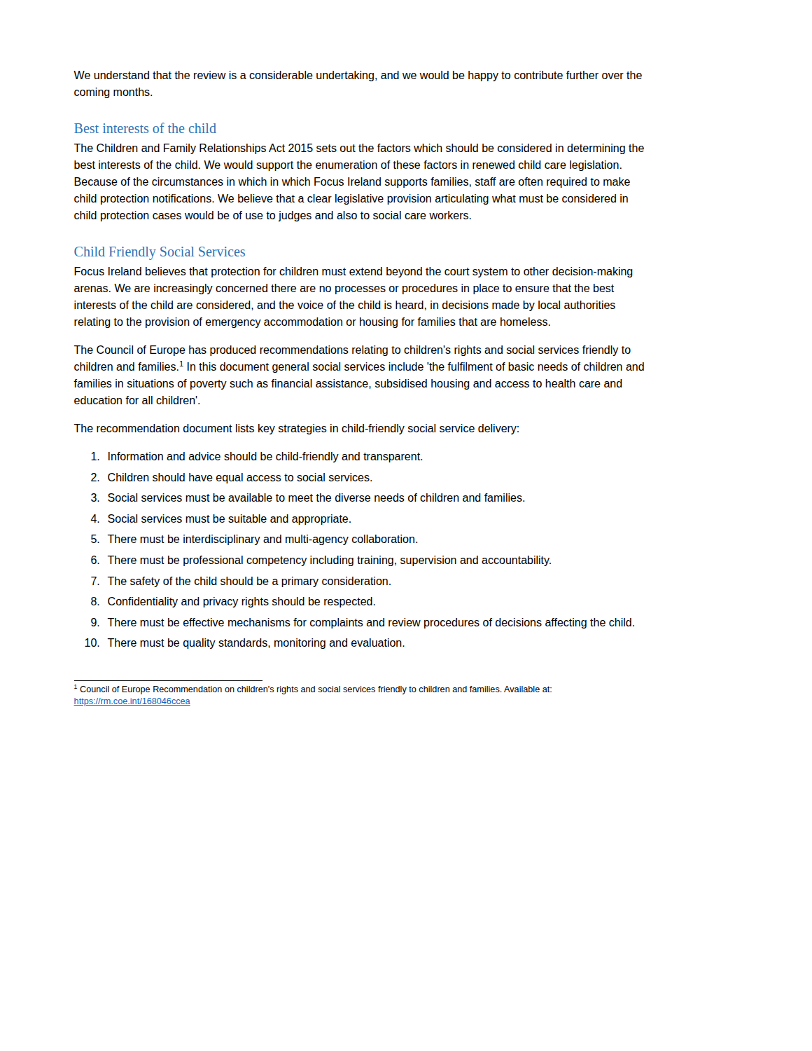We understand that the review is a considerable undertaking, and we would be happy to contribute further over the coming months.
Best interests of the child
The Children and Family Relationships Act 2015 sets out the factors which should be considered in determining the best interests of the child. We would support the enumeration of these factors in renewed child care legislation. Because of the circumstances in which in which Focus Ireland supports families, staff are often required to make child protection notifications. We believe that a clear legislative provision articulating what must be considered in child protection cases would be of use to judges and also to social care workers.
Child Friendly Social Services
Focus Ireland believes that protection for children must extend beyond the court system to other decision-making arenas. We are increasingly concerned there are no processes or procedures in place to ensure that the best interests of the child are considered, and the voice of the child is heard, in decisions made by local authorities relating to the provision of emergency accommodation or housing for families that are homeless.
The Council of Europe has produced recommendations relating to children's rights and social services friendly to children and families.1 In this document general social services include 'the fulfilment of basic needs of children and families in situations of poverty such as financial assistance, subsidised housing and access to health care and education for all children'.
The recommendation document lists key strategies in child-friendly social service delivery:
Information and advice should be child-friendly and transparent.
Children should have equal access to social services.
Social services must be available to meet the diverse needs of children and families.
Social services must be suitable and appropriate.
There must be interdisciplinary and multi-agency collaboration.
There must be professional competency including training, supervision and accountability.
The safety of the child should be a primary consideration.
Confidentiality and privacy rights should be respected.
There must be effective mechanisms for complaints and review procedures of decisions affecting the child.
There must be quality standards, monitoring and evaluation.
1 Council of Europe Recommendation on children's rights and social services friendly to children and families. Available at: https://rm.coe.int/168046ccea